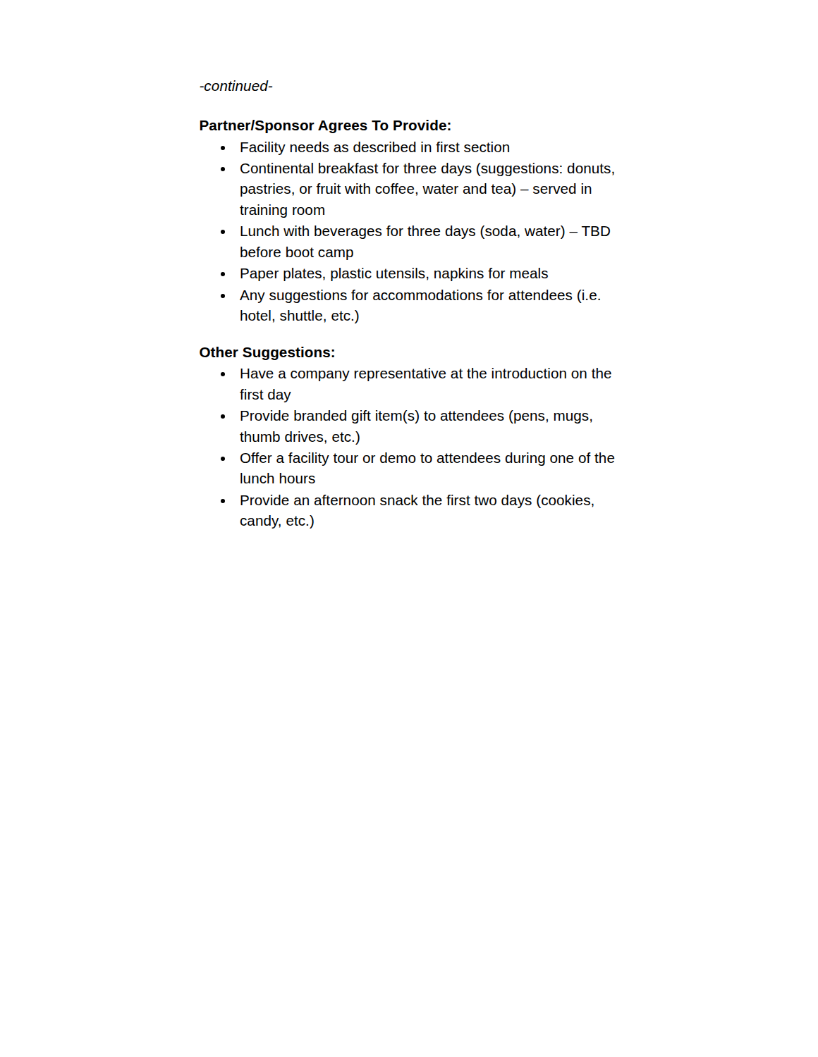-continued-
Partner/Sponsor Agrees To Provide:
Facility needs as described in first section
Continental breakfast for three days (suggestions: donuts, pastries, or fruit with coffee, water and tea) – served in training room
Lunch with beverages for three days (soda, water) – TBD before boot camp
Paper plates, plastic utensils, napkins for meals
Any suggestions for accommodations for attendees (i.e. hotel, shuttle, etc.)
Other Suggestions:
Have a company representative at the introduction on the first day
Provide branded gift item(s) to attendees (pens, mugs, thumb drives, etc.)
Offer a facility tour or demo to attendees during one of the lunch hours
Provide an afternoon snack the first two days (cookies, candy, etc.)